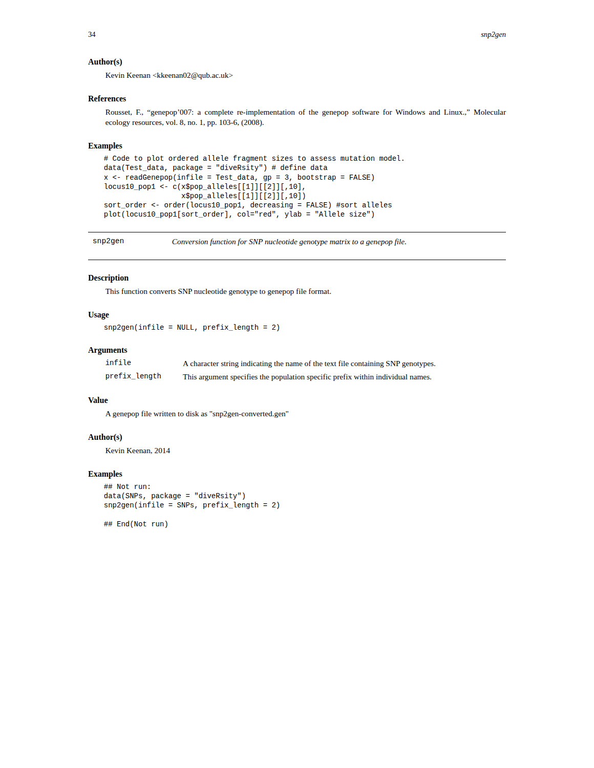34 snp2gen
Author(s)
Kevin Keenan <kkeenan02@qub.ac.uk>
References
Rousset, F., “genepop’007: a complete re-implementation of the genepop software for Windows and Linux.,” Molecular ecology resources, vol. 8, no. 1, pp. 103-6, (2008).
Examples
# Code to plot ordered allele fragment sizes to assess mutation model.
data(Test_data, package = "diveRsity") # define data
x <- readGenepop(infile = Test_data, gp = 3, bootstrap = FALSE)
locus10_pop1 <- c(x$pop_alleles[[1]][[2]][,10],
                  x$pop_alleles[[1]][[2]][,10])
sort_order <- order(locus10_pop1, decreasing = FALSE) #sort alleles
plot(locus10_pop1[sort_order], col="red", ylab = "Allele size")
snp2gen Conversion function for SNP nucleotide genotype matrix to a genepop file.
Description
This function converts SNP nucleotide genotype to genepop file format.
Usage
snp2gen(infile = NULL, prefix_length = 2)
Arguments
infile
A character string indicating the name of the text file containing SNP genotypes.
prefix_length
This argument specifies the population specific prefix within individual names.
Value
A genepop file written to disk as "snp2gen-converted.gen"
Author(s)
Kevin Keenan, 2014
Examples
## Not run:
data(SNPs, package = "diveRsity")
snp2gen(infile = SNPs, prefix_length = 2)

## End(Not run)